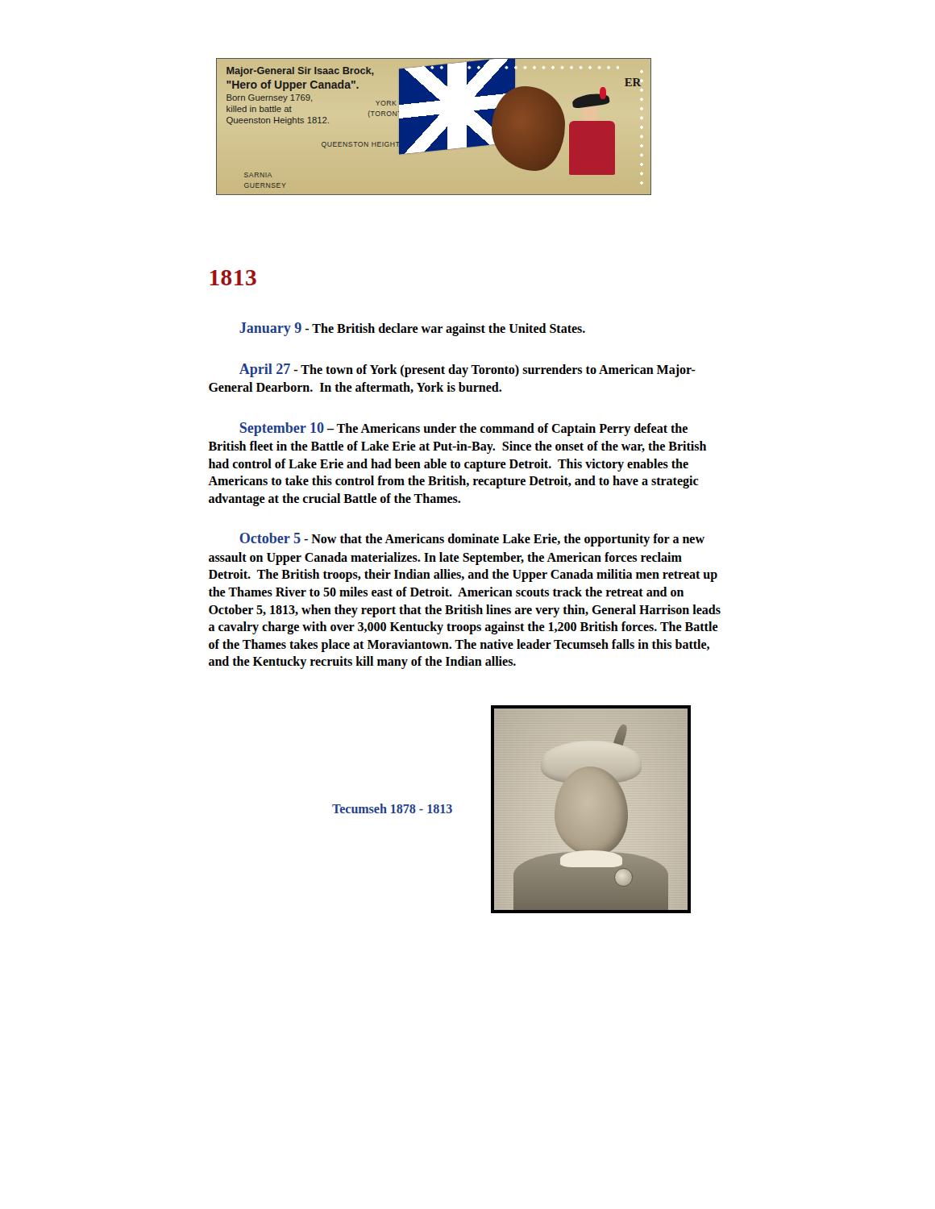Major-General Sir Isaac Brock,
"Hero of Upper Canada".
Born Guernsey 1769,
killed in battle at
Queenston Heights 1812.
YORK
(TORONTO)
L. ON
QUEENSTON HEIGHTS
SARNIA
GUERNSEY
ER
1813
January 9 - The British declare war against the United States.
April 27 - The town of York (present day Toronto) surrenders to American Major-General Dearborn. In the aftermath, York is burned.
September 10 – The Americans under the command of Captain Perry defeat the British fleet in the Battle of Lake Erie at Put-in-Bay. Since the onset of the war, the British had control of Lake Erie and had been able to capture Detroit. This victory enables the Americans to take this control from the British, recapture Detroit, and to have a strategic advantage at the crucial Battle of the Thames.
October 5 - Now that the Americans dominate Lake Erie, the opportunity for a new assault on Upper Canada materializes. In late September, the American forces reclaim Detroit. The British troops, their Indian allies, and the Upper Canada militia men retreat up the Thames River to 50 miles east of Detroit. American scouts track the retreat and on October 5, 1813, when they report that the British lines are very thin, General Harrison leads a cavalry charge with over 3,000 Kentucky troops against the 1,200 British forces. The Battle of the Thames takes place at Moraviantown. The native leader Tecumseh falls in this battle, and the Kentucky recruits kill many of the Indian allies.
Tecumseh 1878 - 1813